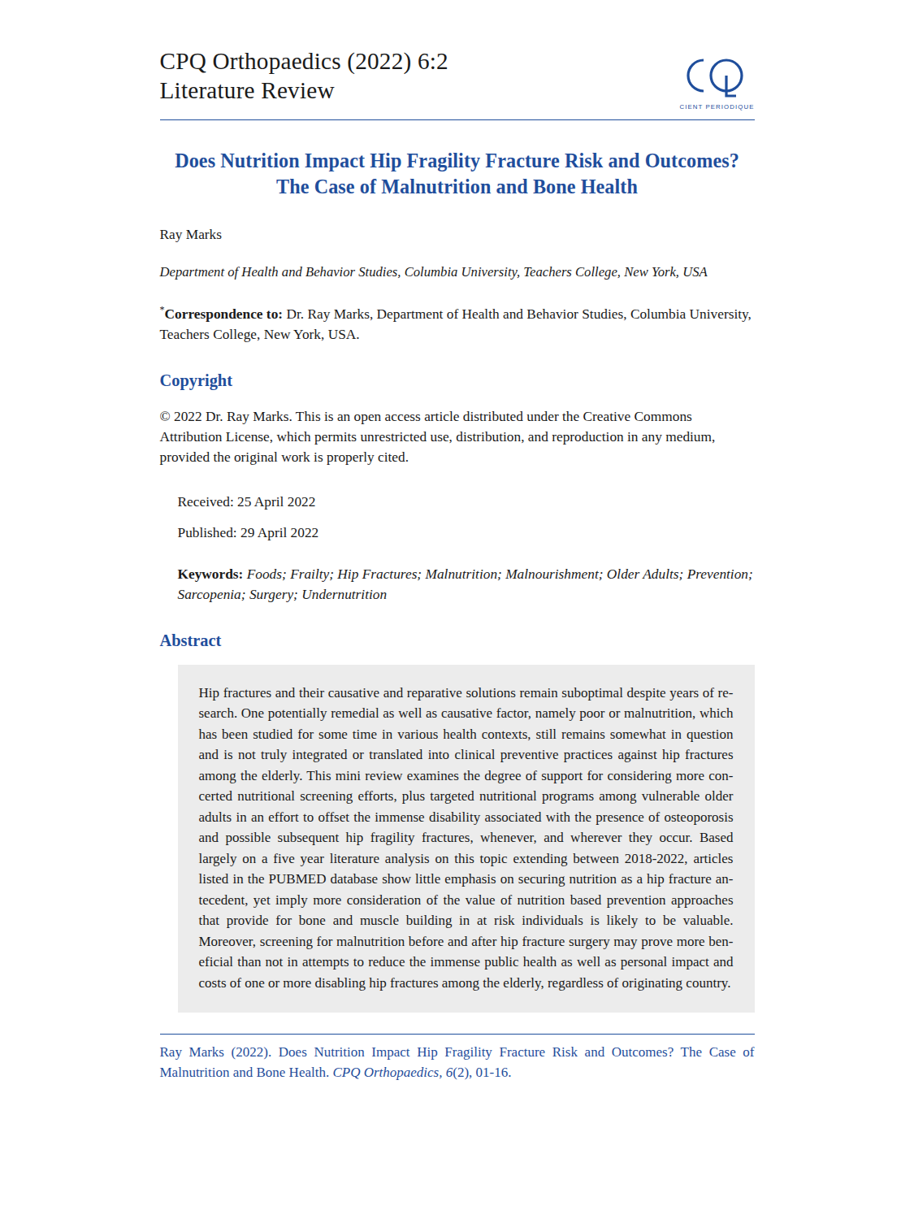CPQ Orthopaedics (2022) 6:2 Literature Review
CIENT PERIODIQUE
Does Nutrition Impact Hip Fragility Fracture Risk and Outcomes?
The Case of Malnutrition and Bone Health
Ray Marks
Department of Health and Behavior Studies, Columbia University, Teachers College, New York, USA
*Correspondence to: Dr. Ray Marks, Department of Health and Behavior Studies, Columbia University, Teachers College, New York, USA.
Copyright
© 2022 Dr. Ray Marks. This is an open access article distributed under the Creative Commons Attribution License, which permits unrestricted use, distribution, and reproduction in any medium, provided the original work is properly cited.
Received: 25 April 2022
Published: 29 April 2022
Keywords: Foods; Frailty; Hip Fractures; Malnutrition; Malnourishment; Older Adults; Prevention; Sarcopenia; Surgery; Undernutrition
Abstract
Hip fractures and their causative and reparative solutions remain suboptimal despite years of research. One potentially remedial as well as causative factor, namely poor or malnutrition, which has been studied for some time in various health contexts, still remains somewhat in question and is not truly integrated or translated into clinical preventive practices against hip fractures among the elderly. This mini review examines the degree of support for considering more concerted nutritional screening efforts, plus targeted nutritional programs among vulnerable older adults in an effort to offset the immense disability associated with the presence of osteoporosis and possible subsequent hip fragility fractures, whenever, and wherever they occur. Based largely on a five year literature analysis on this topic extending between 2018-2022, articles listed in the PUBMED database show little emphasis on securing nutrition as a hip fracture antecedent, yet imply more consideration of the value of nutrition based prevention approaches that provide for bone and muscle building in at risk individuals is likely to be valuable. Moreover, screening for malnutrition before and after hip fracture surgery may prove more beneficial than not in attempts to reduce the immense public health as well as personal impact and costs of one or more disabling hip fractures among the elderly, regardless of originating country.
Ray Marks (2022). Does Nutrition Impact Hip Fragility Fracture Risk and Outcomes? The Case of Malnutrition and Bone Health. CPQ Orthopaedics, 6(2), 01-16.